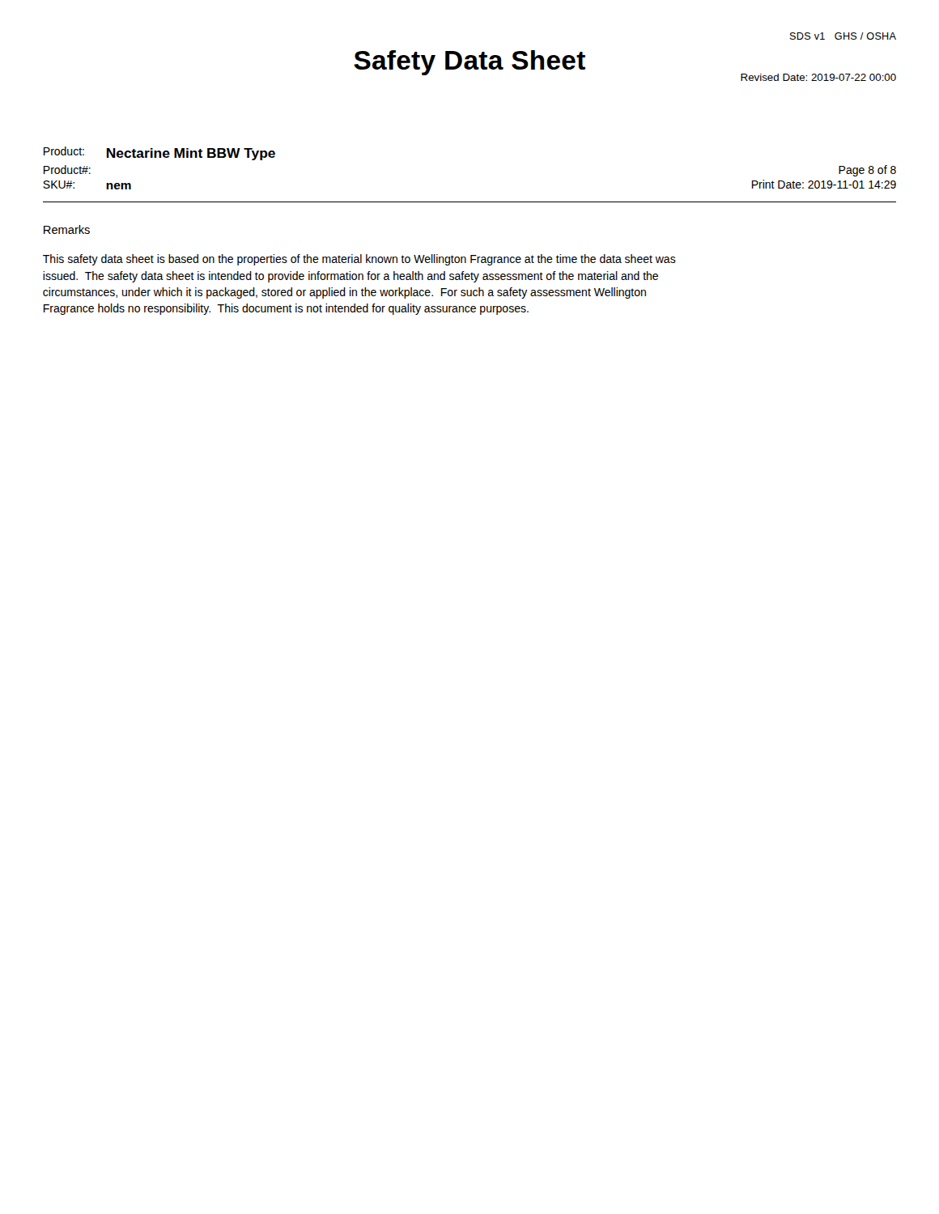SDS v1 GHS / OSHA
Safety Data Sheet
Revised Date: 2019-07-22 00:00
| Product: | Nectarine Mint BBW Type | |
| Product#: | | Page 8 of 8 |
| SKU#: | nem | Print Date: 2019-11-01 14:29 |
Remarks
This safety data sheet is based on the properties of the material known to Wellington Fragrance at the time the data sheet was
issued. The safety data sheet is intended to provide information for a health and safety assessment of the material and the
circumstances, under which it is packaged, stored or applied in the workplace. For such a safety assessment Wellington
Fragrance holds no responsibility. This document is not intended for quality assurance purposes.